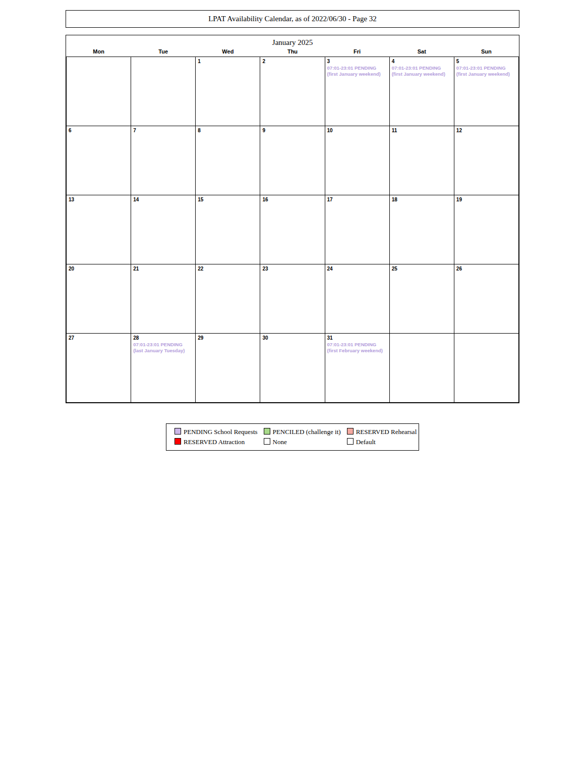LPAT Availability Calendar, as of 2022/06/30 - Page 32
January 2025
| Mon | Tue | Wed | Thu | Fri | Sat | Sun |
| --- | --- | --- | --- | --- | --- | --- |
| | | 1 | 2 | 3 07:01-23:01 PENDING (first January weekend) | 4 07:01-23:01 PENDING (first January weekend) | 5 07:01-23:01 PENDING (first January weekend) |
| 6 | 7 | 8 | 9 | 10 | 11 | 12 |
| 13 | 14 | 15 | 16 | 17 | 18 | 19 |
| 20 | 21 | 22 | 23 | 24 | 25 | 26 |
| 27 | 28 07:01-23:01 PENDING (last January Tuesday) | 29 | 30 | 31 07:01-23:01 PENDING (first February weekend) | | |
| PENDING School Requests | PENCILED (challenge it) | RESERVED Rehearsal |
| RESERVED Attraction | None | Default |